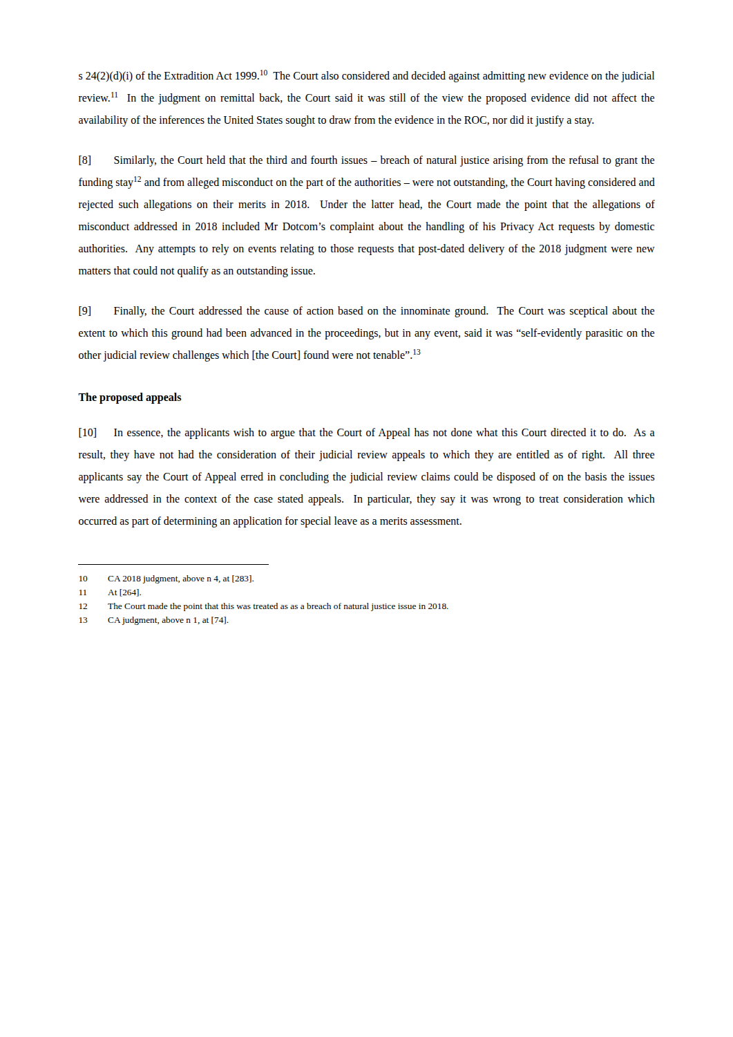s 24(2)(d)(i) of the Extradition Act 1999.10 The Court also considered and decided against admitting new evidence on the judicial review.11 In the judgment on remittal back, the Court said it was still of the view the proposed evidence did not affect the availability of the inferences the United States sought to draw from the evidence in the ROC, nor did it justify a stay.
[8] Similarly, the Court held that the third and fourth issues – breach of natural justice arising from the refusal to grant the funding stay12 and from alleged misconduct on the part of the authorities – were not outstanding, the Court having considered and rejected such allegations on their merits in 2018. Under the latter head, the Court made the point that the allegations of misconduct addressed in 2018 included Mr Dotcom’s complaint about the handling of his Privacy Act requests by domestic authorities. Any attempts to rely on events relating to those requests that post-dated delivery of the 2018 judgment were new matters that could not qualify as an outstanding issue.
[9] Finally, the Court addressed the cause of action based on the innominate ground. The Court was sceptical about the extent to which this ground had been advanced in the proceedings, but in any event, said it was “self-evidently parasitic on the other judicial review challenges which [the Court] found were not tenable”.13
The proposed appeals
[10] In essence, the applicants wish to argue that the Court of Appeal has not done what this Court directed it to do. As a result, they have not had the consideration of their judicial review appeals to which they are entitled as of right. All three applicants say the Court of Appeal erred in concluding the judicial review claims could be disposed of on the basis the issues were addressed in the context of the case stated appeals. In particular, they say it was wrong to treat consideration which occurred as part of determining an application for special leave as a merits assessment.
| 10 | CA 2018 judgment, above n 4, at [283]. |
| 11 | At [264]. |
| 12 | The Court made the point that this was treated as as a breach of natural justice issue in 2018. |
| 13 | CA judgment, above n 1, at [74]. |